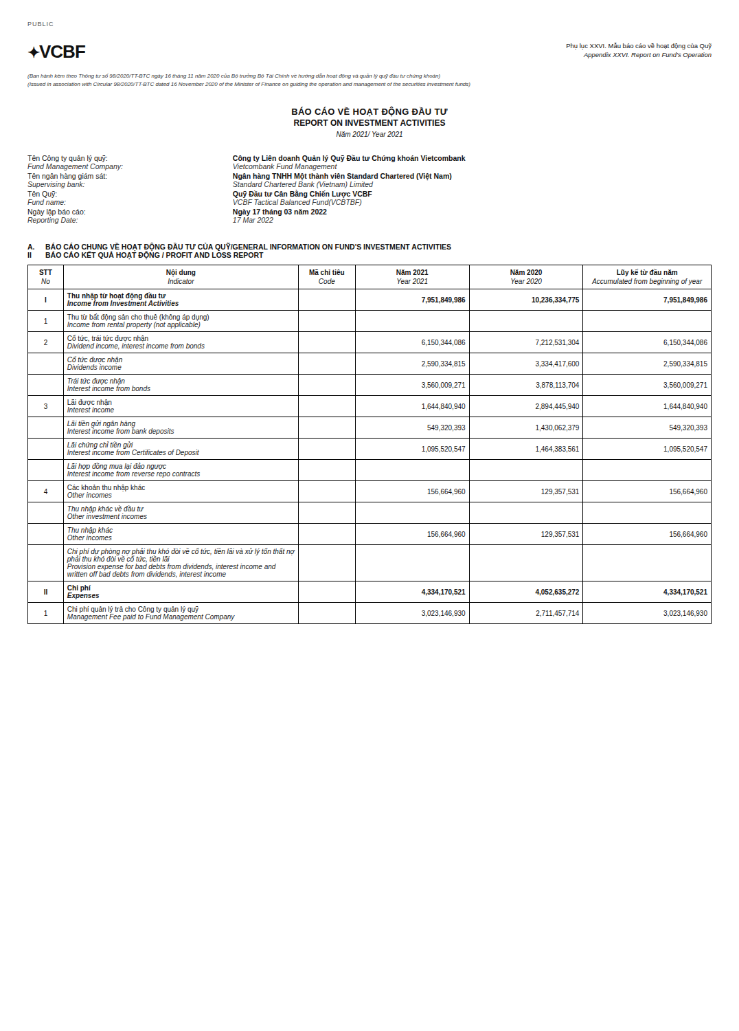PUBLIC
✦VCBF
Phụ lục XXVI. Mẫu báo cáo về hoạt động của Quỹ
Appendix XXVI. Report on Fund's Operation
(Ban hành kèm theo Thông tư số 98/2020/TT-BTC ngày 16 tháng 11 năm 2020 của Bộ trưởng Bộ Tài Chính về hướng dẫn hoạt động và quản lý quỹ đầu tư chứng khoán)
(Issued in association with Circular 98/2020/TT-BTC dated 16 November 2020 of the Minister of Finance on guiding the operation and management of the securities investment funds)
BÁO CÁO VỀ HOẠT ĐỘNG ĐẦU TƯ
REPORT ON INVESTMENT ACTIVITIES
Năm 2021/ Year 2021
| Tên Công ty quản lý quỹ: Fund Management Company: | Công ty Liên doanh Quản lý Quỹ Đầu tư Chứng khoán Vietcombank Vietcombank Fund Management |
| Tên ngân hàng giám sát: Supervising bank: | Ngân hàng TNHH Một thành viên Standard Chartered (Việt Nam) Standard Chartered Bank (Vietnam) Limited |
| Tên Quỹ: Fund name: | Quỹ Đầu tư Cân Bằng Chiến Lược VCBF VCBF Tactical Balanced Fund(VCBTBF) |
| Ngày lập báo cáo: Reporting Date: | Ngày 17 tháng 03 năm 2022 17 Mar 2022 |
A. BÁO CÁO CHUNG VỀ HOẠT ĐỘNG ĐẦU TƯ CỦA QUỸ/GENERAL INFORMATION ON FUND'S INVESTMENT ACTIVITIES
IIBÁO CÁO KẾT QUẢ HOẠT ĐỘNG / PROFIT AND LOSS REPORT
| STT No | Nội dung Indicator | Mã chỉ tiêu Code | Năm 2021 Year 2021 | Năm 2020 Year 2020 | Lũy kế từ đầu năm Accumulated from beginning of year |
| --- | --- | --- | --- | --- | --- |
| I | Thu nhập từ hoạt động đầu tư Income from Investment Activities | | 7,951,849,986 | 10,236,334,775 | 7,951,849,986 |
| 1 | Thu từ bất động sản cho thuê (không áp dụng) Income from rental property (not applicable) | | | | |
| 2 | Cổ tức, trái tức được nhận Dividend income, interest income from bonds | | 6,150,344,086 | 7,212,531,304 | 6,150,344,086 |
| | Cổ tức được nhận Dividends income | | 2,590,334,815 | 3,334,417,600 | 2,590,334,815 |
| | Trái tức được nhận Interest income from bonds | | 3,560,009,271 | 3,878,113,704 | 3,560,009,271 |
| 3 | Lãi được nhận Interest income | | 1,644,840,940 | 2,894,445,940 | 1,644,840,940 |
| | Lãi tiền gửi ngân hàng Interest income from bank deposits | | 549,320,393 | 1,430,062,379 | 549,320,393 |
| | Lãi chứng chỉ tiền gửi Interest income from Certificates of Deposit | | 1,095,520,547 | 1,464,383,561 | 1,095,520,547 |
| | Lãi hợp đồng mua lại đảo ngược Interest income from reverse repo contracts | | | | |
| 4 | Các khoản thu nhập khác Other incomes | | 156,664,960 | 129,357,531 | 156,664,960 |
| | Thu nhập khác về đầu tư Other investment incomes | | | | |
| | Thu nhập khác Other incomes | | 156,664,960 | 129,357,531 | 156,664,960 |
| | Chi phí dự phòng nợ phải thu khó đòi về cổ tức, tiền lãi và xử lý tổn thất nợ phải thu khó đòi về cổ tức, tiền lãi Provision expense for bad debts from dividends, interest income and written off bad debts from dividends, interest income | | | | |
| II | Chi phí Expenses | | 4,334,170,521 | 4,052,635,272 | 4,334,170,521 |
| 1 | Chi phí quản lý trả cho Công ty quản lý quỹ Management Fee paid to Fund Management Company | | 3,023,146,930 | 2,711,457,714 | 3,023,146,930 |